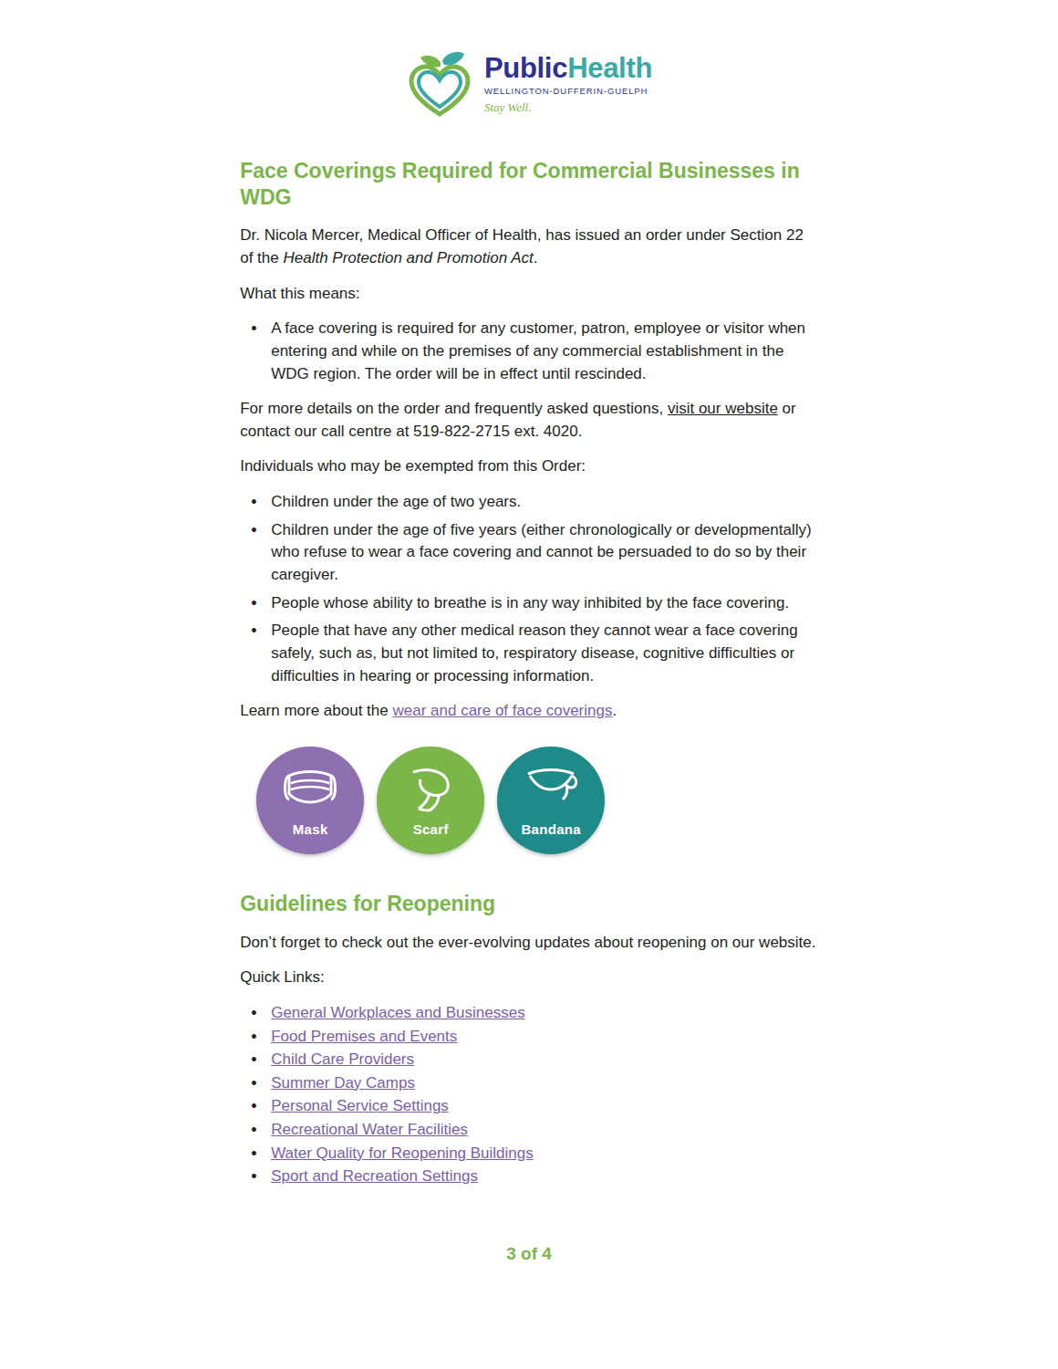Public Health
WELLINGTON-DUFFERIN-GUELPH
Stay Well.
Face Coverings Required for Commercial Businesses in WDG
Dr. Nicola Mercer, Medical Officer of Health, has issued an order under Section 22 of the Health Protection and Promotion Act.
What this means:
A face covering is required for any customer, patron, employee or visitor when entering and while on the premises of any commercial establishment in the WDG region. The order will be in effect until rescinded.
For more details on the order and frequently asked questions, visit our website or contact our call centre at 519-822-2715 ext. 4020.
Individuals who may be exempted from this Order:
Children under the age of two years.
Children under the age of five years (either chronologically or developmentally) who refuse to wear a face covering and cannot be persuaded to do so by their caregiver.
People whose ability to breathe is in any way inhibited by the face covering.
People that have any other medical reason they cannot wear a face covering safely, such as, but not limited to, respiratory disease, cognitive difficulties or difficulties in hearing or processing information.
Learn more about the wear and care of face coverings.
Mask
Scarf
Bandana
Guidelines for Reopening
Don’t forget to check out the ever-evolving updates about reopening on our website.
Quick Links:
General Workplaces and Businesses
Food Premises and Events
Child Care Providers
Summer Day Camps
Personal Service Settings
Recreational Water Facilities
Water Quality for Reopening Buildings
Sport and Recreation Settings
3 of 4